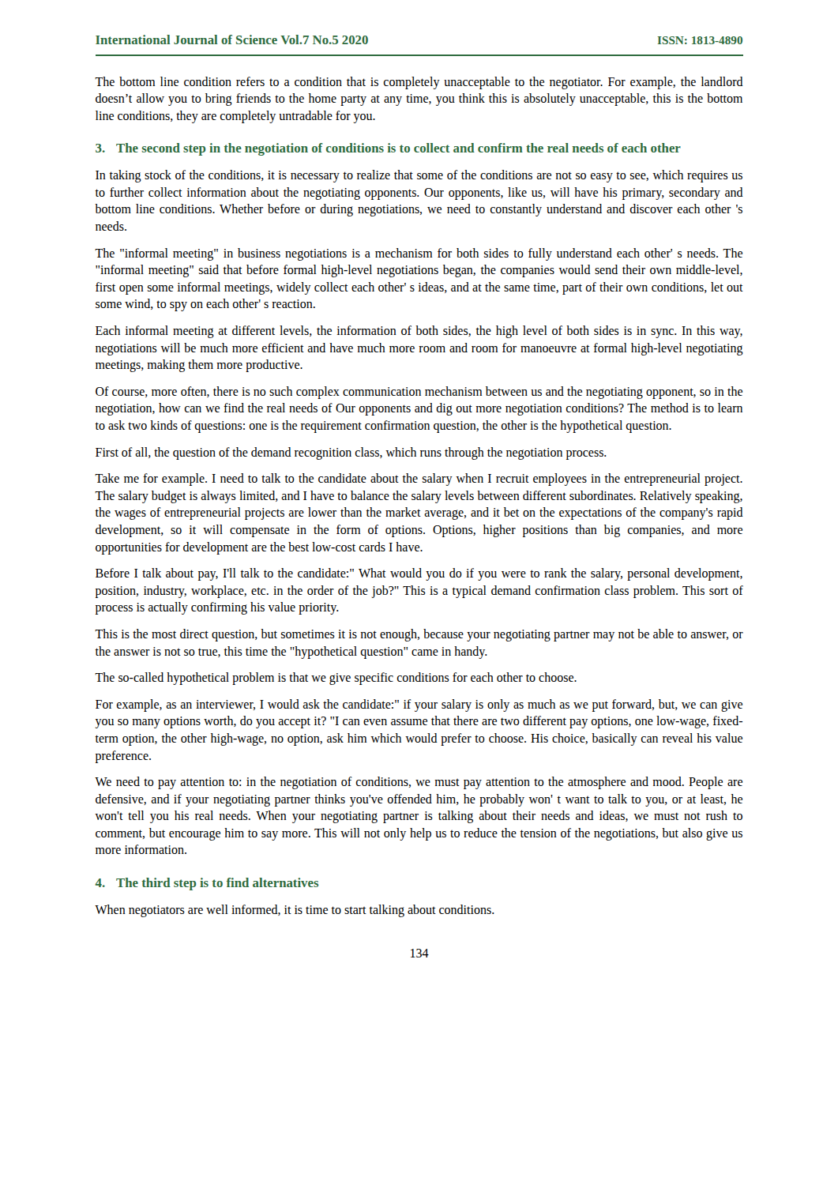International Journal of Science Vol.7 No.5 2020 ISSN: 1813-4890
The bottom line condition refers to a condition that is completely unacceptable to the negotiator. For example, the landlord doesn’t allow you to bring friends to the home party at any time, you think this is absolutely unacceptable, this is the bottom line conditions, they are completely untradable for you.
3. The second step in the negotiation of conditions is to collect and confirm the real needs of each other
In taking stock of the conditions, it is necessary to realize that some of the conditions are not so easy to see, which requires us to further collect information about the negotiating opponents. Our opponents, like us, will have his primary, secondary and bottom line conditions. Whether before or during negotiations, we need to constantly understand and discover each other 's needs.
The "informal meeting" in business negotiations is a mechanism for both sides to fully understand each other' s needs. The "informal meeting" said that before formal high-level negotiations began, the companies would send their own middle-level, first open some informal meetings, widely collect each other' s ideas, and at the same time, part of their own conditions, let out some wind, to spy on each other' s reaction.
Each informal meeting at different levels, the information of both sides, the high level of both sides is in sync. In this way, negotiations will be much more efficient and have much more room and room for manoeuvre at formal high-level negotiating meetings, making them more productive.
Of course, more often, there is no such complex communication mechanism between us and the negotiating opponent, so in the negotiation, how can we find the real needs of Our opponents and dig out more negotiation conditions? The method is to learn to ask two kinds of questions: one is the requirement confirmation question, the other is the hypothetical question.
First of all, the question of the demand recognition class, which runs through the negotiation process.
Take me for example. I need to talk to the candidate about the salary when I recruit employees in the entrepreneurial project. The salary budget is always limited, and I have to balance the salary levels between different subordinates. Relatively speaking, the wages of entrepreneurial projects are lower than the market average, and it bet on the expectations of the company's rapid development, so it will compensate in the form of options. Options, higher positions than big companies, and more opportunities for development are the best low-cost cards I have.
Before I talk about pay, I'll talk to the candidate:" What would you do if you were to rank the salary, personal development, position, industry, workplace, etc. in the order of the job?" This is a typical demand confirmation class problem. This sort of process is actually confirming his value priority.
This is the most direct question, but sometimes it is not enough, because your negotiating partner may not be able to answer, or the answer is not so true, this time the "hypothetical question" came in handy.
The so-called hypothetical problem is that we give specific conditions for each other to choose.
For example, as an interviewer, I would ask the candidate:" if your salary is only as much as we put forward, but, we can give you so many options worth, do you accept it? "I can even assume that there are two different pay options, one low-wage, fixed-term option, the other high-wage, no option, ask him which would prefer to choose. His choice, basically can reveal his value preference.
We need to pay attention to: in the negotiation of conditions, we must pay attention to the atmosphere and mood. People are defensive, and if your negotiating partner thinks you've offended him, he probably won' t want to talk to you, or at least, he won't tell you his real needs. When your negotiating partner is talking about their needs and ideas, we must not rush to comment, but encourage him to say more. This will not only help us to reduce the tension of the negotiations, but also give us more information.
4. The third step is to find alternatives
When negotiators are well informed, it is time to start talking about conditions.
134